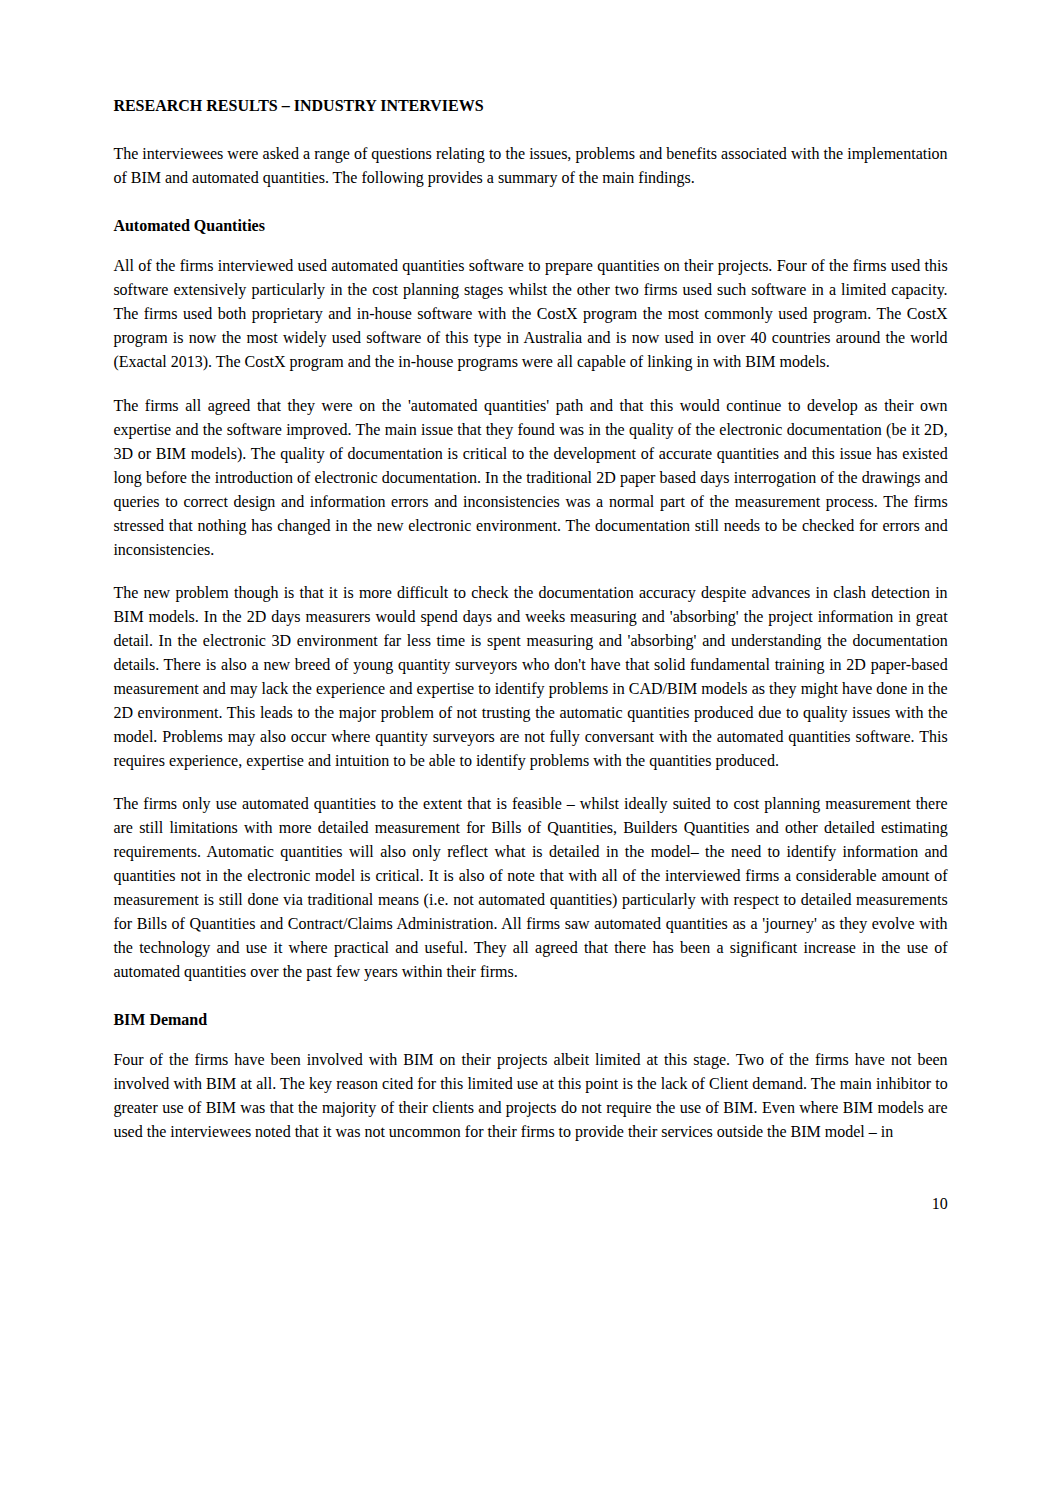Research Results – Industry Interviews
The interviewees were asked a range of questions relating to the issues, problems and benefits associated with the implementation of BIM and automated quantities. The following provides a summary of the main findings.
Automated Quantities
All of the firms interviewed used automated quantities software to prepare quantities on their projects. Four of the firms used this software extensively particularly in the cost planning stages whilst the other two firms used such software in a limited capacity. The firms used both proprietary and in-house software with the CostX program the most commonly used program. The CostX program is now the most widely used software of this type in Australia and is now used in over 40 countries around the world (Exactal 2013). The CostX program and the in-house programs were all capable of linking in with BIM models.
The firms all agreed that they were on the 'automated quantities' path and that this would continue to develop as their own expertise and the software improved. The main issue that they found was in the quality of the electronic documentation (be it 2D, 3D or BIM models). The quality of documentation is critical to the development of accurate quantities and this issue has existed long before the introduction of electronic documentation. In the traditional 2D paper based days interrogation of the drawings and queries to correct design and information errors and inconsistencies was a normal part of the measurement process. The firms stressed that nothing has changed in the new electronic environment. The documentation still needs to be checked for errors and inconsistencies.
The new problem though is that it is more difficult to check the documentation accuracy despite advances in clash detection in BIM models. In the 2D days measurers would spend days and weeks measuring and 'absorbing' the project information in great detail. In the electronic 3D environment far less time is spent measuring and 'absorbing' and understanding the documentation details. There is also a new breed of young quantity surveyors who don't have that solid fundamental training in 2D paper-based measurement and may lack the experience and expertise to identify problems in CAD/BIM models as they might have done in the 2D environment. This leads to the major problem of not trusting the automatic quantities produced due to quality issues with the model. Problems may also occur where quantity surveyors are not fully conversant with the automated quantities software. This requires experience, expertise and intuition to be able to identify problems with the quantities produced.
The firms only use automated quantities to the extent that is feasible – whilst ideally suited to cost planning measurement there are still limitations with more detailed measurement for Bills of Quantities, Builders Quantities and other detailed estimating requirements. Automatic quantities will also only reflect what is detailed in the model– the need to identify information and quantities not in the electronic model is critical. It is also of note that with all of the interviewed firms a considerable amount of measurement is still done via traditional means (i.e. not automated quantities) particularly with respect to detailed measurements for Bills of Quantities and Contract/Claims Administration. All firms saw automated quantities as a 'journey' as they evolve with the technology and use it where practical and useful. They all agreed that there has been a significant increase in the use of automated quantities over the past few years within their firms.
BIM Demand
Four of the firms have been involved with BIM on their projects albeit limited at this stage. Two of the firms have not been involved with BIM at all. The key reason cited for this limited use at this point is the lack of Client demand. The main inhibitor to greater use of BIM was that the majority of their clients and projects do not require the use of BIM. Even where BIM models are used the interviewees noted that it was not uncommon for their firms to provide their services outside the BIM model – in
10